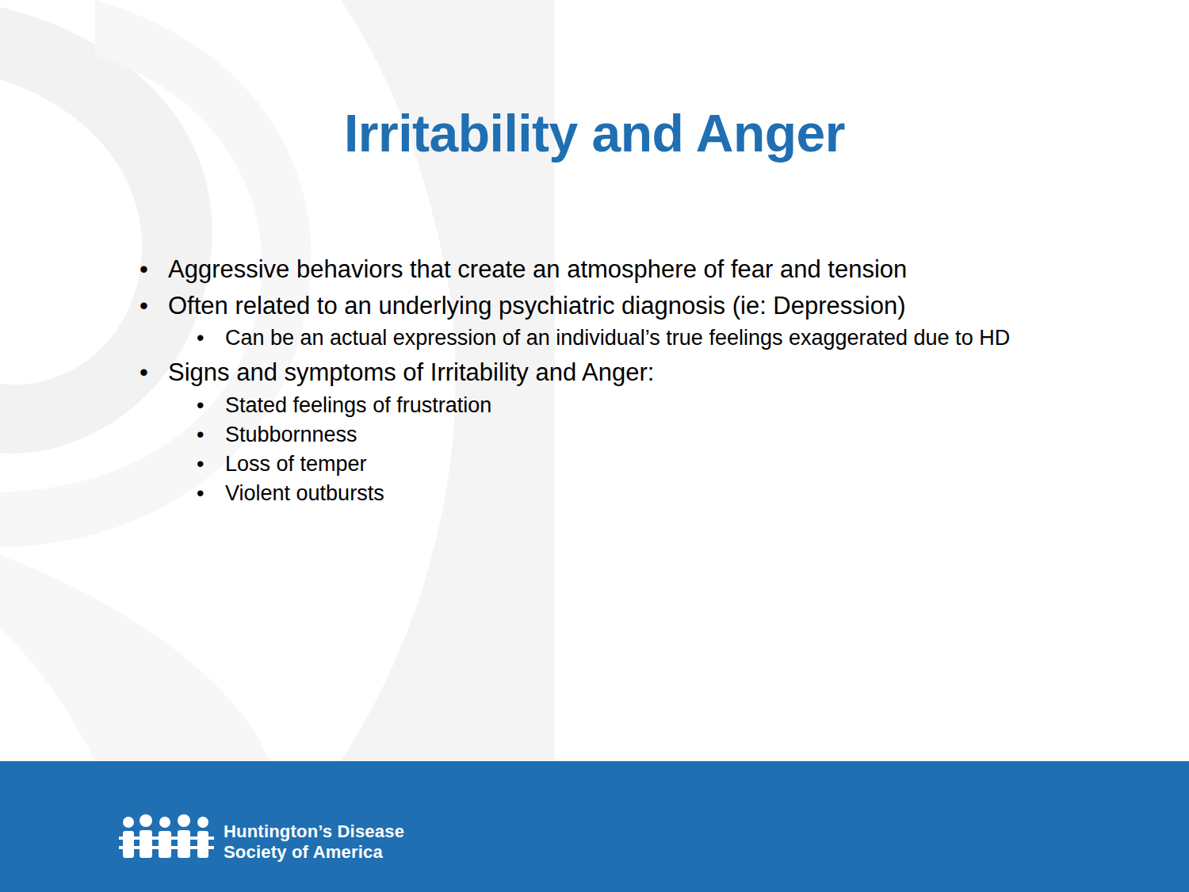Irritability and Anger
Aggressive behaviors that create an atmosphere of fear and tension
Often related to an underlying psychiatric diagnosis (ie: Depression)
Can be an actual expression of an individual’s true feelings exaggerated due to HD
Signs and symptoms of Irritability and Anger:
Stated feelings of frustration
Stubbornness
Loss of temper
Violent outbursts
Huntington’s Disease
Society of America